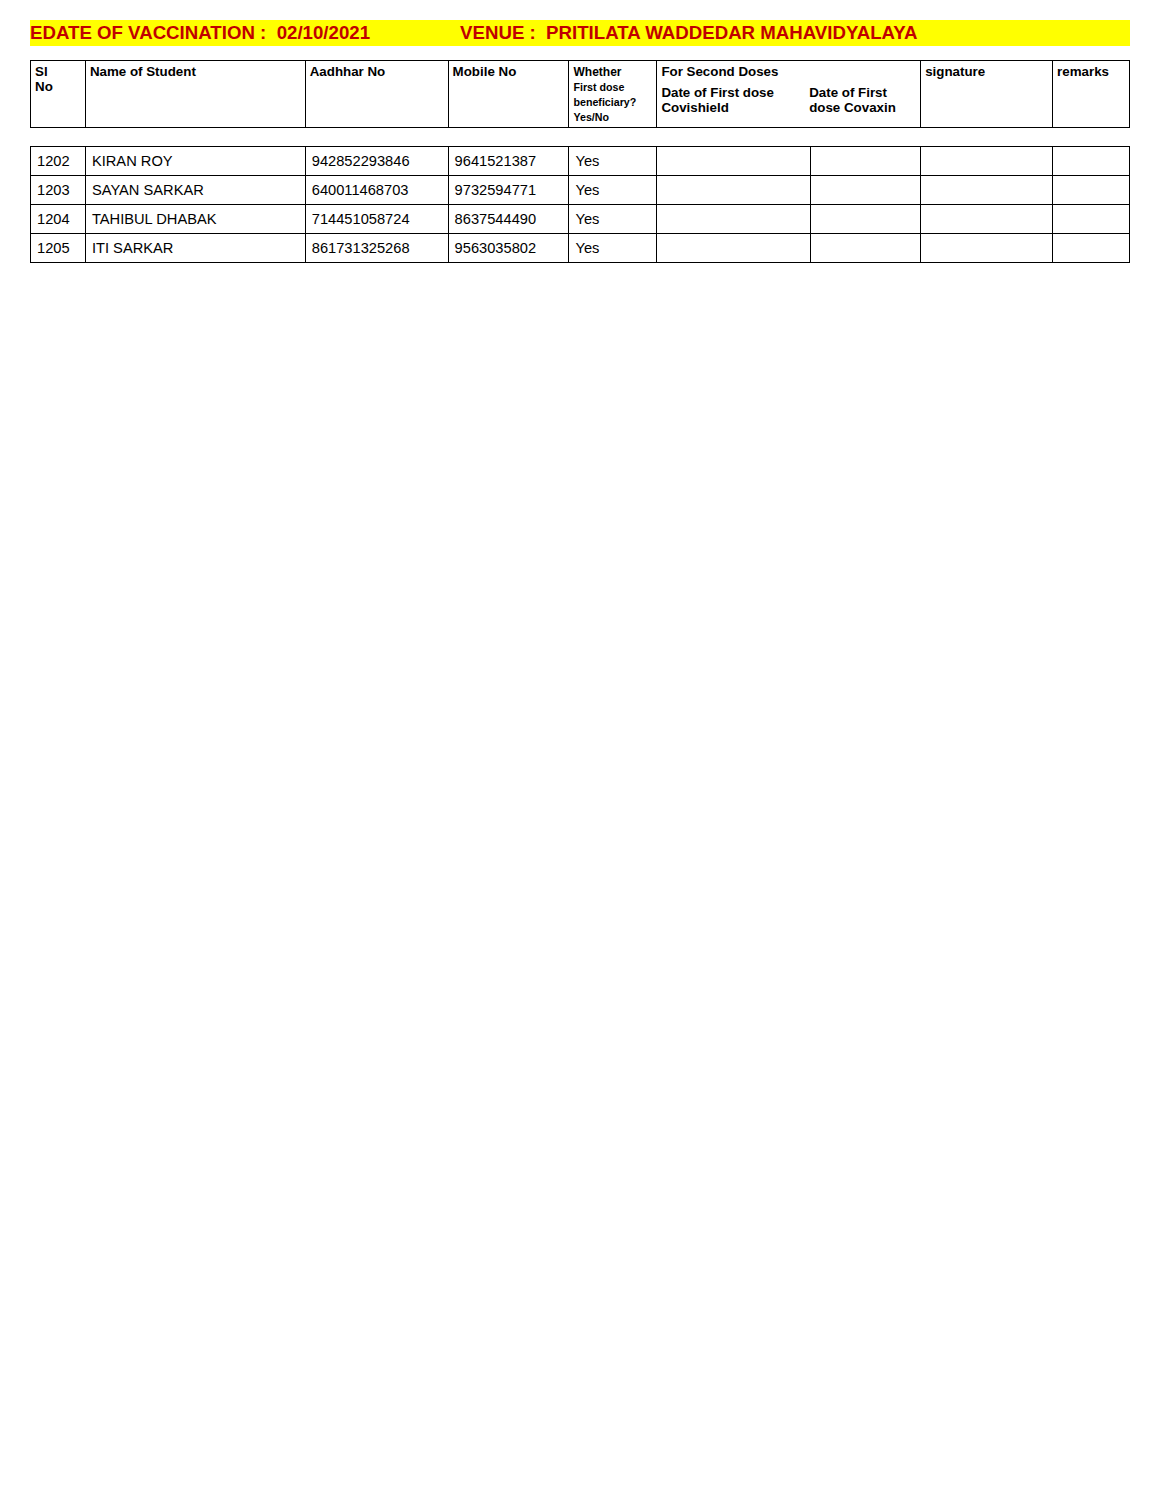EDATE OF VACCINATION : 02/10/2021VENUE : PRITILATA WADDEDAR MAHAVIDYALAYA
| Sl No | Name of Student | Aadhhar No | Mobile No | Whether First dose beneficiary? Yes/No | For Second Doses / Date of First dose Covishield / Date of First dose Covaxin / | signature | remarks |
| --- | --- | --- | --- | --- | --- | --- | --- |
| 1202 | KIRAN ROY | 942852293846 | 9641521387 | Yes | | | | |
| 1203 | SAYAN SARKAR | 640011468703 | 9732594771 | Yes | | | | |
| 1204 | TAHIBUL DHABAK | 714451058724 | 8637544490 | Yes | | | | |
| 1205 | ITI SARKAR | 861731325268 | 9563035802 | Yes | | | | |